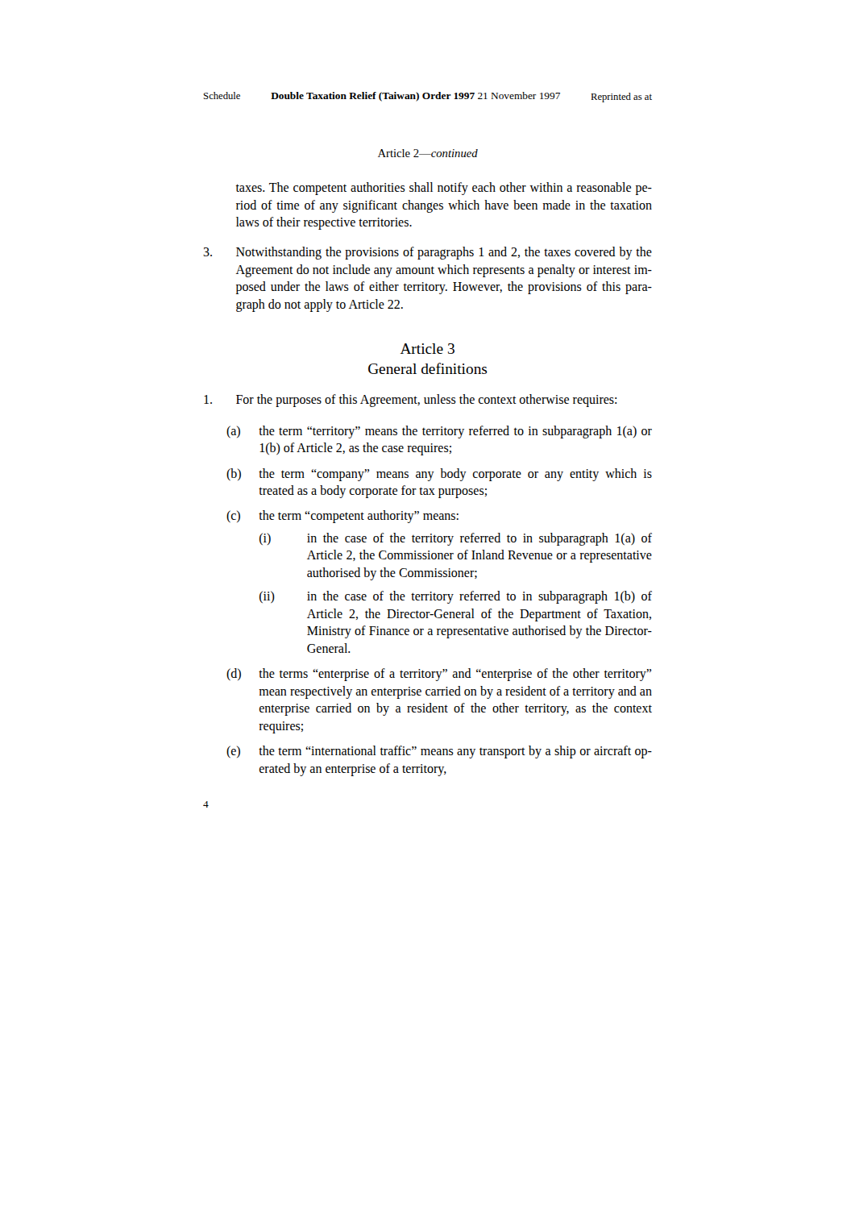Schedule
Double Taxation Relief (Taiwan) Order 1997 21 November 1997
Reprinted as at
Article 2—continued
taxes. The competent authorities shall notify each other within a reasonable period of time of any significant changes which have been made in the taxation laws of their respective territories.
3. Notwithstanding the provisions of paragraphs 1 and 2, the taxes covered by the Agreement do not include any amount which represents a penalty or interest imposed under the laws of either territory. However, the provisions of this paragraph do not apply to Article 22.
Article 3
General definitions
1. For the purposes of this Agreement, unless the context otherwise requires:
(a) the term “territory” means the territory referred to in subparagraph 1(a) or 1(b) of Article 2, as the case requires;
(b) the term “company” means any body corporate or any entity which is treated as a body corporate for tax purposes;
(c) the term “competent authority” means:
(i) in the case of the territory referred to in subparagraph 1(a) of Article 2, the Commissioner of Inland Revenue or a representative authorised by the Commissioner;
(ii) in the case of the territory referred to in subparagraph 1(b) of Article 2, the Director-General of the Department of Taxation, Ministry of Finance or a representative authorised by the Director-General.
(d) the terms “enterprise of a territory” and “enterprise of the other territory” mean respectively an enterprise carried on by a resident of a territory and an enterprise carried on by a resident of the other territory, as the context requires;
(e) the term “international traffic” means any transport by a ship or aircraft operated by an enterprise of a territory,
4